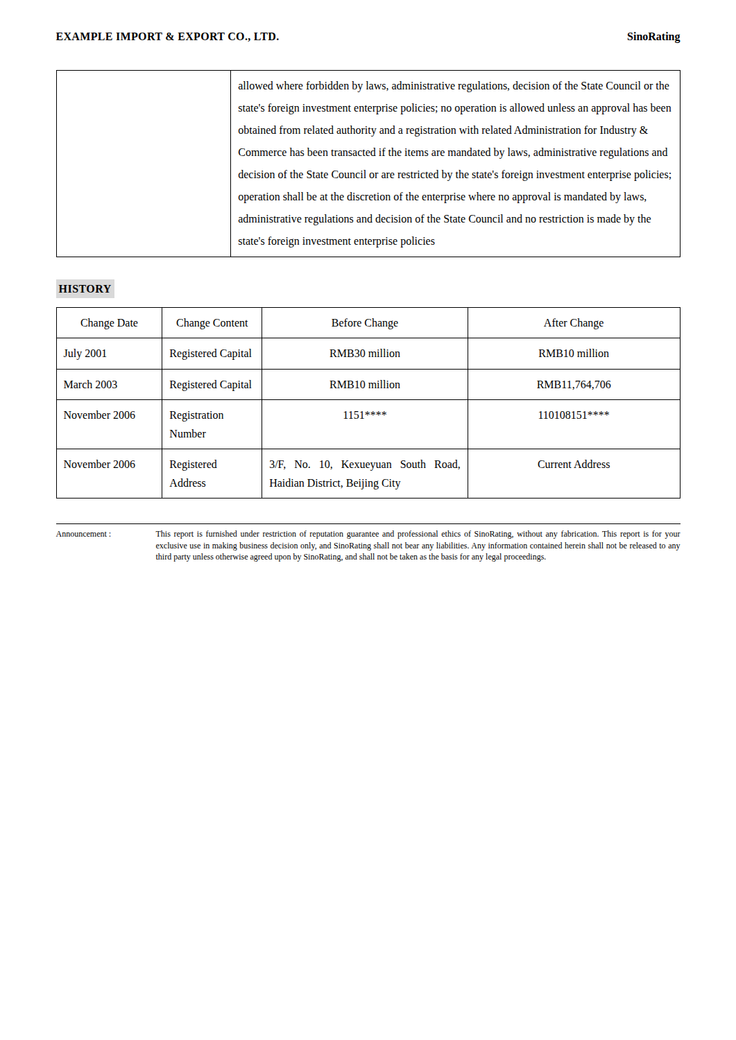EXAMPLE IMPORT & EXPORT CO., LTD. SinoRating
| | allowed where forbidden by laws, administrative regulations, decision of the State Council or the state's foreign investment enterprise policies; no operation is allowed unless an approval has been obtained from related authority and a registration with related Administration for Industry & Commerce has been transacted if the items are mandated by laws, administrative regulations and decision of the State Council or are restricted by the state's foreign investment enterprise policies; operation shall be at the discretion of the enterprise where no approval is mandated by laws, administrative regulations and decision of the State Council and no restriction is made by the state's foreign investment enterprise policies |
HISTORY
| Change Date | Change Content | Before Change | After Change |
| --- | --- | --- | --- |
| July 2001 | Registered Capital | RMB30 million | RMB10 million |
| March 2003 | Registered Capital | RMB10 million | RMB11,764,706 |
| November 2006 | Registration Number | 1151**** | 110108151**** |
| November 2006 | Registered Address | 3/F, No. 10, Kexueyuan South Road, Haidian District, Beijing City | Current Address |
| Announcement : | This report is furnished under restriction of reputation guarantee and professional ethics of SinoRating, without any fabrication. This report is for your exclusive use in making business decision only, and SinoRating shall not bear any liabilities. Any information contained herein shall not be released to any third party unless otherwise agreed upon by SinoRating, and shall not be taken as the basis for any legal proceedings. |